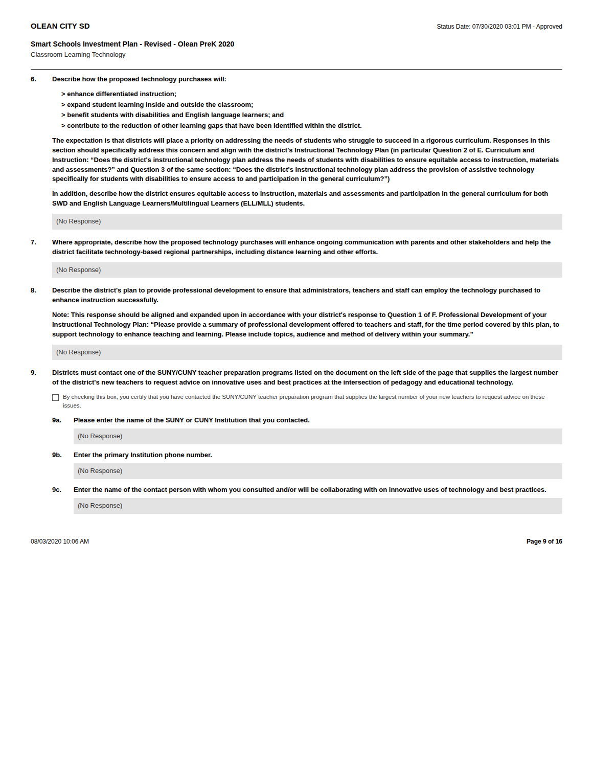OLEAN CITY SD
Status Date: 07/30/2020 03:01 PM - Approved
Smart Schools Investment Plan - Revised - Olean PreK 2020
Classroom Learning Technology
6.
Describe how the proposed technology purchases will:
enhance differentiated instruction;
expand student learning inside and outside the classroom;
benefit students with disabilities and English language learners; and
contribute to the reduction of other learning gaps that have been identified within the district.
The expectation is that districts will place a priority on addressing the needs of students who struggle to succeed in a rigorous curriculum. Responses in this section should specifically address this concern and align with the district's Instructional Technology Plan (in particular Question 2 of E. Curriculum and Instruction: “Does the district's instructional technology plan address the needs of students with disabilities to ensure equitable access to instruction, materials and assessments?” and Question 3 of the same section: “Does the district's instructional technology plan address the provision of assistive technology specifically for students with disabilities to ensure access to and participation in the general curriculum?”)
In addition, describe how the district ensures equitable access to instruction, materials and assessments and participation in the general curriculum for both SWD and English Language Learners/Multilingual Learners (ELL/MLL) students.
(No Response)
7.
Where appropriate, describe how the proposed technology purchases will enhance ongoing communication with parents and other stakeholders and help the district facilitate technology-based regional partnerships, including distance learning and other efforts.
(No Response)
8.
Describe the district's plan to provide professional development to ensure that administrators, teachers and staff can employ the technology purchased to enhance instruction successfully.
Note: This response should be aligned and expanded upon in accordance with your district's response to Question 1 of F. Professional Development of your Instructional Technology Plan: “Please provide a summary of professional development offered to teachers and staff, for the time period covered by this plan, to support technology to enhance teaching and learning. Please include topics, audience and method of delivery within your summary.”
(No Response)
9.
Districts must contact one of the SUNY/CUNY teacher preparation programs listed on the document on the left side of the page that supplies the largest number of the district's new teachers to request advice on innovative uses and best practices at the intersection of pedagogy and educational technology.
By checking this box, you certify that you have contacted the SUNY/CUNY teacher preparation program that supplies the largest number of your new teachers to request advice on these issues.
9a.
Please enter the name of the SUNY or CUNY Institution that you contacted.
(No Response)
9b.
Enter the primary Institution phone number.
(No Response)
9c.
Enter the name of the contact person with whom you consulted and/or will be collaborating with on innovative uses of technology and best practices.
(No Response)
08/03/2020 10:06 AM
Page 9 of 16